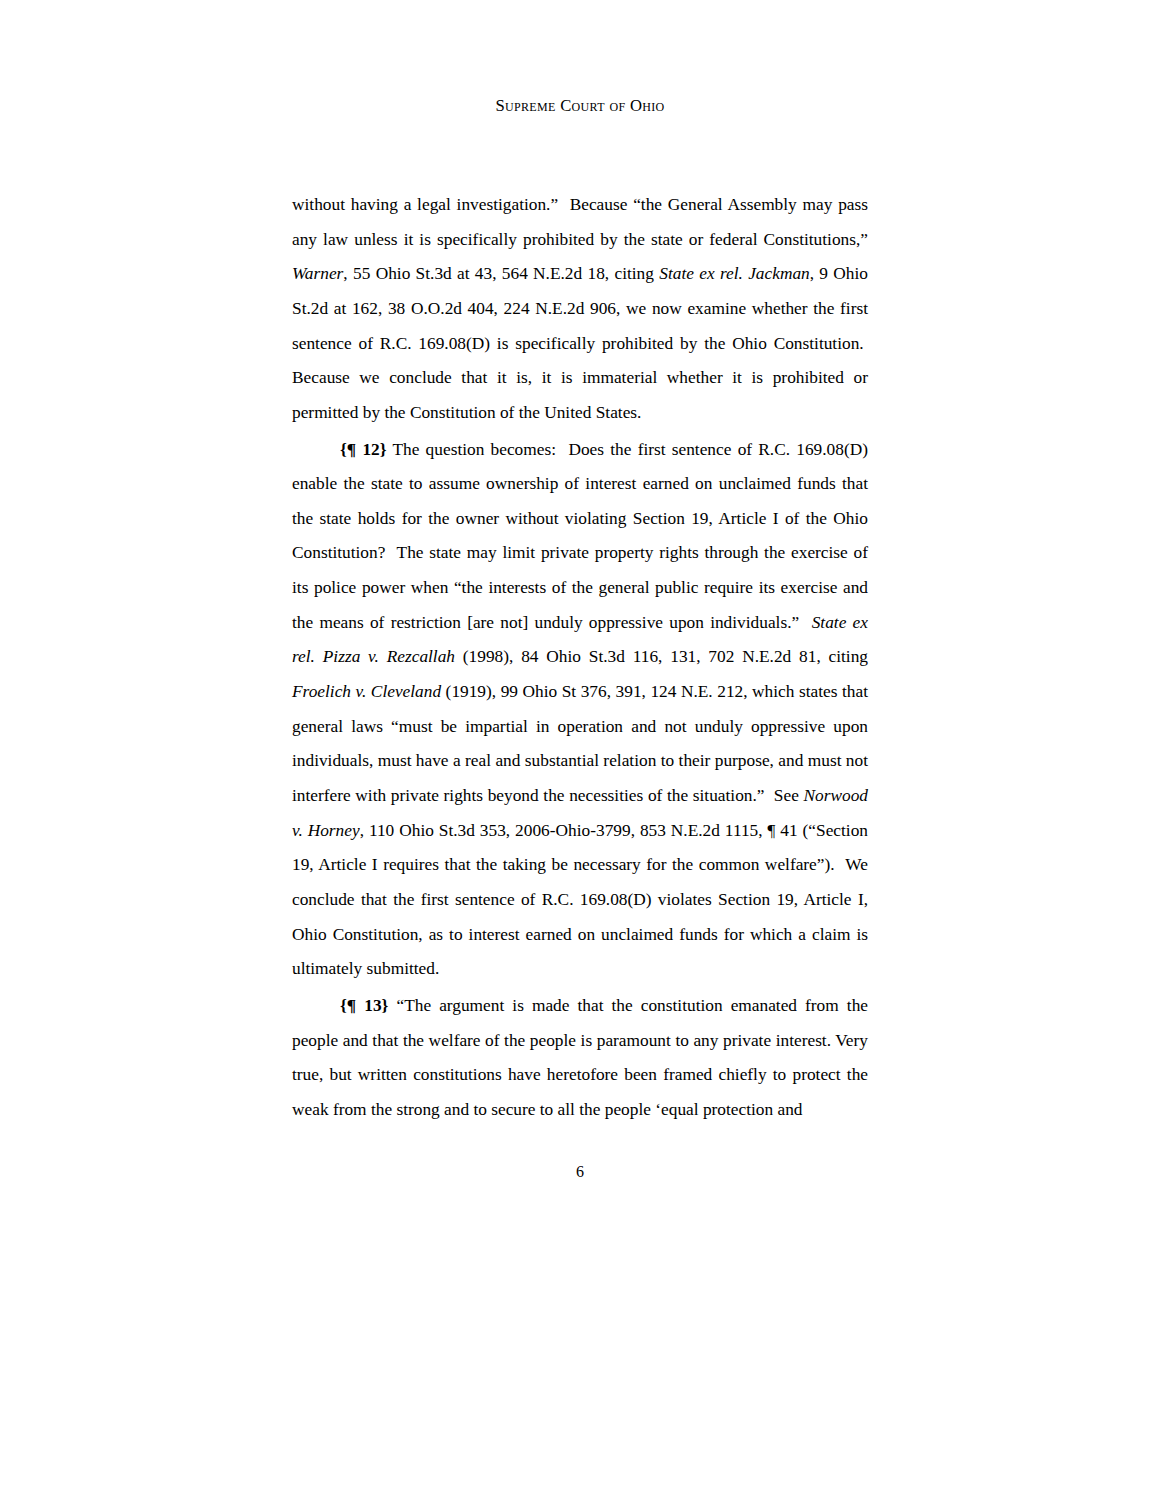Supreme Court of Ohio
without having a legal investigation.” Because “the General Assembly may pass any law unless it is specifically prohibited by the state or federal Constitutions,” Warner, 55 Ohio St.3d at 43, 564 N.E.2d 18, citing State ex rel. Jackman, 9 Ohio St.2d at 162, 38 O.O.2d 404, 224 N.E.2d 906, we now examine whether the first sentence of R.C. 169.08(D) is specifically prohibited by the Ohio Constitution. Because we conclude that it is, it is immaterial whether it is prohibited or permitted by the Constitution of the United States.
{¶ 12} The question becomes: Does the first sentence of R.C. 169.08(D) enable the state to assume ownership of interest earned on unclaimed funds that the state holds for the owner without violating Section 19, Article I of the Ohio Constitution? The state may limit private property rights through the exercise of its police power when “the interests of the general public require its exercise and the means of restriction [are not] unduly oppressive upon individuals.” State ex rel. Pizza v. Rezcallah (1998), 84 Ohio St.3d 116, 131, 702 N.E.2d 81, citing Froelich v. Cleveland (1919), 99 Ohio St 376, 391, 124 N.E. 212, which states that general laws “must be impartial in operation and not unduly oppressive upon individuals, must have a real and substantial relation to their purpose, and must not interfere with private rights beyond the necessities of the situation.” See Norwood v. Horney, 110 Ohio St.3d 353, 2006-Ohio-3799, 853 N.E.2d 1115, ¶ 41 (“Section 19, Article I requires that the taking be necessary for the common welfare”). We conclude that the first sentence of R.C. 169.08(D) violates Section 19, Article I, Ohio Constitution, as to interest earned on unclaimed funds for which a claim is ultimately submitted.
{¶ 13} “The argument is made that the constitution emanated from the people and that the welfare of the people is paramount to any private interest. Very true, but written constitutions have heretofore been framed chiefly to protect the weak from the strong and to secure to all the people ‘equal protection and
6